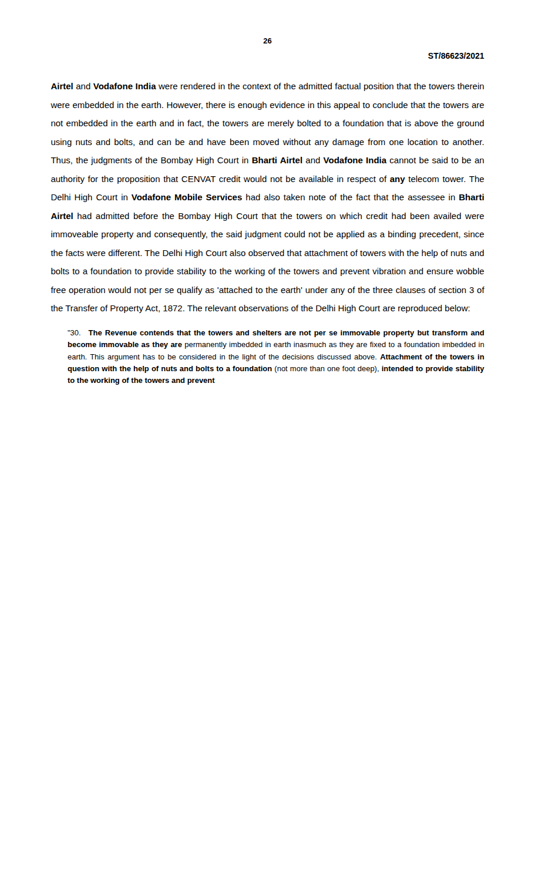26
ST/86623/2021
Airtel and Vodafone India were rendered in the context of the admitted factual position that the towers therein were embedded in the earth. However, there is enough evidence in this appeal to conclude that the towers are not embedded in the earth and in fact, the towers are merely bolted to a foundation that is above the ground using nuts and bolts, and can be and have been moved without any damage from one location to another. Thus, the judgments of the Bombay High Court in Bharti Airtel and Vodafone India cannot be said to be an authority for the proposition that CENVAT credit would not be available in respect of any telecom tower. The Delhi High Court in Vodafone Mobile Services had also taken note of the fact that the assessee in Bharti Airtel had admitted before the Bombay High Court that the towers on which credit had been availed were immoveable property and consequently, the said judgment could not be applied as a binding precedent, since the facts were different. The Delhi High Court also observed that attachment of towers with the help of nuts and bolts to a foundation to provide stability to the working of the towers and prevent vibration and ensure wobble free operation would not per se qualify as 'attached to the earth' under any of the three clauses of section 3 of the Transfer of Property Act, 1872. The relevant observations of the Delhi High Court are reproduced below:
"30. The Revenue contends that the towers and shelters are not per se immovable property but transform and become immovable as they are permanently imbedded in earth inasmuch as they are fixed to a foundation imbedded in earth. This argument has to be considered in the light of the decisions discussed above. Attachment of the towers in question with the help of nuts and bolts to a foundation (not more than one foot deep), intended to provide stability to the working of the towers and prevent